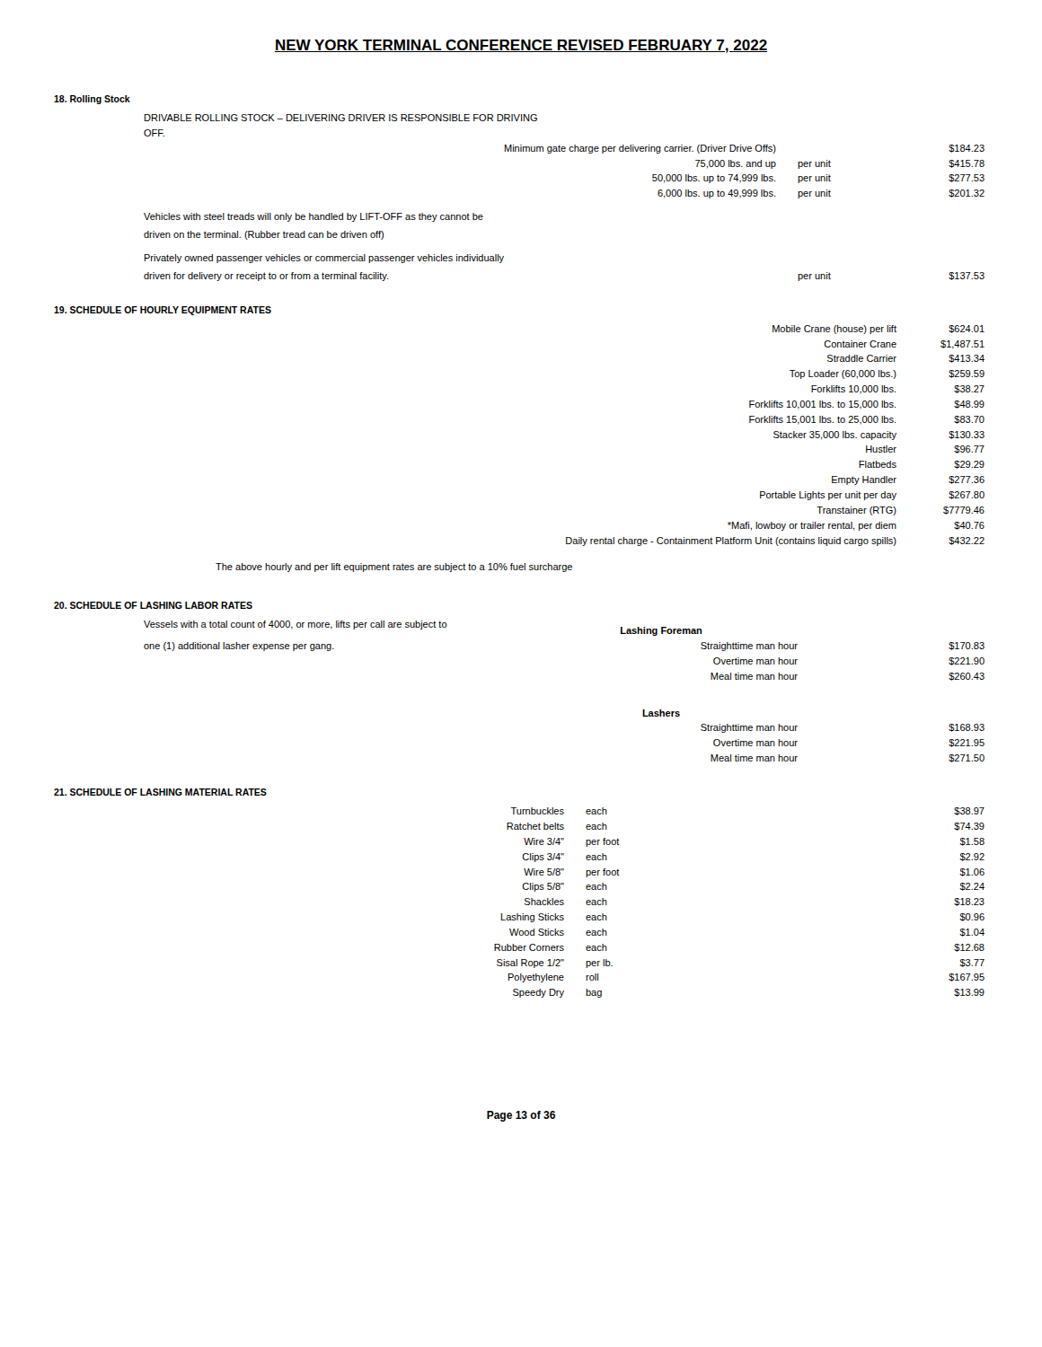NEW YORK TERMINAL CONFERENCE REVISED FEBRUARY 7, 2022
18. Rolling Stock
| DRIVABLE ROLLING STOCK – DELIVERING DRIVER IS RESPONSIBLE FOR DRIVING |
| OFF. |
| Minimum gate charge per delivering carrier. (Driver Drive Offs) | | $184.23 |
| 75,000 lbs. and up | per unit | $415.78 |
| 50,000 lbs. up to 74,999 lbs. | per unit | $277.53 |
| 6,000 lbs. up to 49,999 lbs. | per unit | $201.32 |
| Vehicles with steel treads will only be handled by LIFT-OFF as they cannot be |
| driven on the terminal. (Rubber tread can be driven off) |
| Privately owned passenger vehicles or commercial passenger vehicles individually |
| driven for delivery or receipt to or from a terminal facility. | per unit | $137.53 |
19. SCHEDULE OF HOURLY EQUIPMENT RATES
| Mobile Crane (house) per lift | $624.01 |
| Container Crane | $1,487.51 |
| Straddle Carrier | $413.34 |
| Top Loader (60,000 lbs.) | $259.59 |
| Forklifts 10,000 lbs. | $38.27 |
| Forklifts 10,001 lbs. to 15,000 lbs. | $48.99 |
| Forklifts 15,001 lbs. to 25,000 lbs. | $83.70 |
| Stacker 35,000 lbs. capacity | $130.33 |
| Hustler | $96.77 |
| Flatbeds | $29.29 |
| Empty Handler | $277.36 |
| Portable Lights per unit per day | $267.80 |
| Transtainer (RTG) | $7779.46 |
| *Mafi, lowboy or trailer rental, per diem | $40.76 |
| Daily rental charge - Containment Platform Unit (contains liquid cargo spills) | $432.22 |
| The above hourly and per lift equipment rates are subject to a 10% fuel surcharge |
20. SCHEDULE OF LASHING LABOR RATES
| Vessels with a total count of 4000, or more, lifts per call are subject to | Lashing Foreman | |
| one (1) additional lasher expense per gang. | Straighttime man hour | $170.83 |
| | Overtime man hour | $221.90 |
| | Meal time man hour | $260.43 |
| | Lashers | |
| | Straighttime man hour | $168.93 |
| | Overtime man hour | $221.95 |
| | Meal time man hour | $271.50 |
21. SCHEDULE OF LASHING MATERIAL RATES
| Turnbuckles | each | $38.97 |
| Ratchet belts | each | $74.39 |
| Wire 3/4" | per foot | $1.58 |
| Clips 3/4" | each | $2.92 |
| Wire 5/8" | per foot | $1.06 |
| Clips 5/8" | each | $2.24 |
| Shackles | each | $18.23 |
| Lashing Sticks | each | $0.96 |
| Wood Sticks | each | $1.04 |
| Rubber Corners | each | $12.68 |
| Sisal Rope 1/2" | per lb. | $3.77 |
| Polyethylene | roll | $167.95 |
| Speedy Dry | bag | $13.99 |
Page 13 of 36